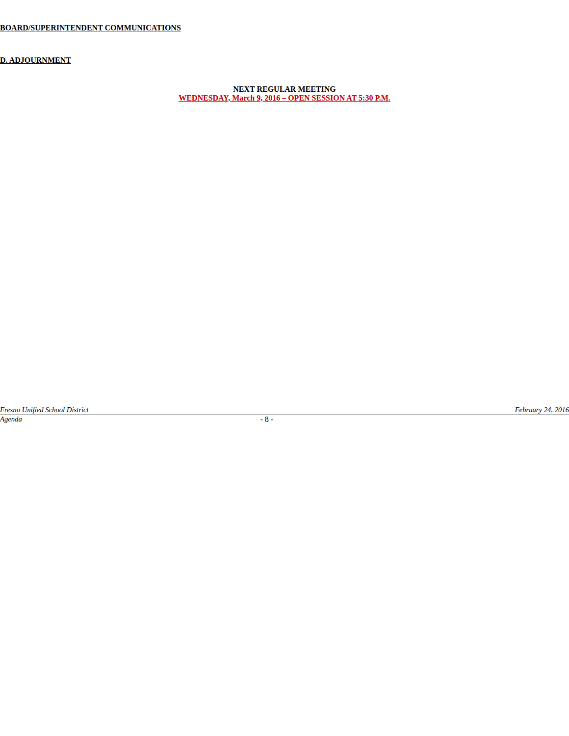BOARD/SUPERINTENDENT COMMUNICATIONS
D. ADJOURNMENT
NEXT REGULAR MEETING
WEDNESDAY, March 9, 2016 – OPEN SESSION AT 5:30 P.M.
Fresno Unified School District February 24, 2016
Agenda - 8 -